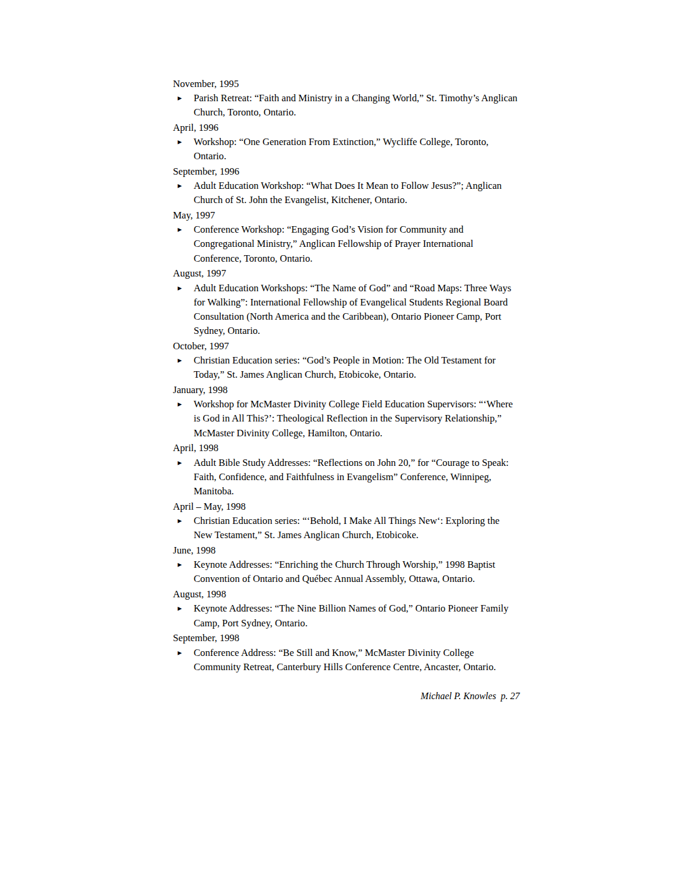November, 1995
Parish Retreat: “Faith and Ministry in a Changing World,” St. Timothy’s Anglican Church, Toronto, Ontario.
April, 1996
Workshop: “One Generation From Extinction,” Wycliffe College, Toronto, Ontario.
September, 1996
Adult Education Workshop: “What Does It Mean to Follow Jesus?”; Anglican Church of St. John the Evangelist, Kitchener, Ontario.
May, 1997
Conference Workshop: “Engaging God’s Vision for Community and Congregational Ministry,” Anglican Fellowship of Prayer International Conference, Toronto, Ontario.
August, 1997
Adult Education Workshops: “The Name of God” and “Road Maps: Three Ways for Walking”: International Fellowship of Evangelical Students Regional Board Consultation (North America and the Caribbean), Ontario Pioneer Camp, Port Sydney, Ontario.
October, 1997
Christian Education series: “God’s People in Motion: The Old Testament for Today,” St. James Anglican Church, Etobicoke, Ontario.
January, 1998
Workshop for McMaster Divinity College Field Education Supervisors: “‘Where is God in All This?’: Theological Reflection in the Supervisory Relationship,” McMaster Divinity College, Hamilton, Ontario.
April, 1998
Adult Bible Study Addresses: “Reflections on John 20,” for “Courage to Speak: Faith, Confidence, and Faithfulness in Evangelism” Conference, Winnipeg, Manitoba.
April – May, 1998
Christian Education series: “‘Behold, I Make All Things New‘: Exploring the New Testament,” St. James Anglican Church, Etobicoke.
June, 1998
Keynote Addresses: “Enriching the Church Through Worship,” 1998 Baptist Convention of Ontario and Québec Annual Assembly, Ottawa, Ontario.
August, 1998
Keynote Addresses: “The Nine Billion Names of God,” Ontario Pioneer Family Camp, Port Sydney, Ontario.
September, 1998
Conference Address: “Be Still and Know,” McMaster Divinity College Community Retreat, Canterbury Hills Conference Centre, Ancaster, Ontario.
Michael P. Knowles p. 27